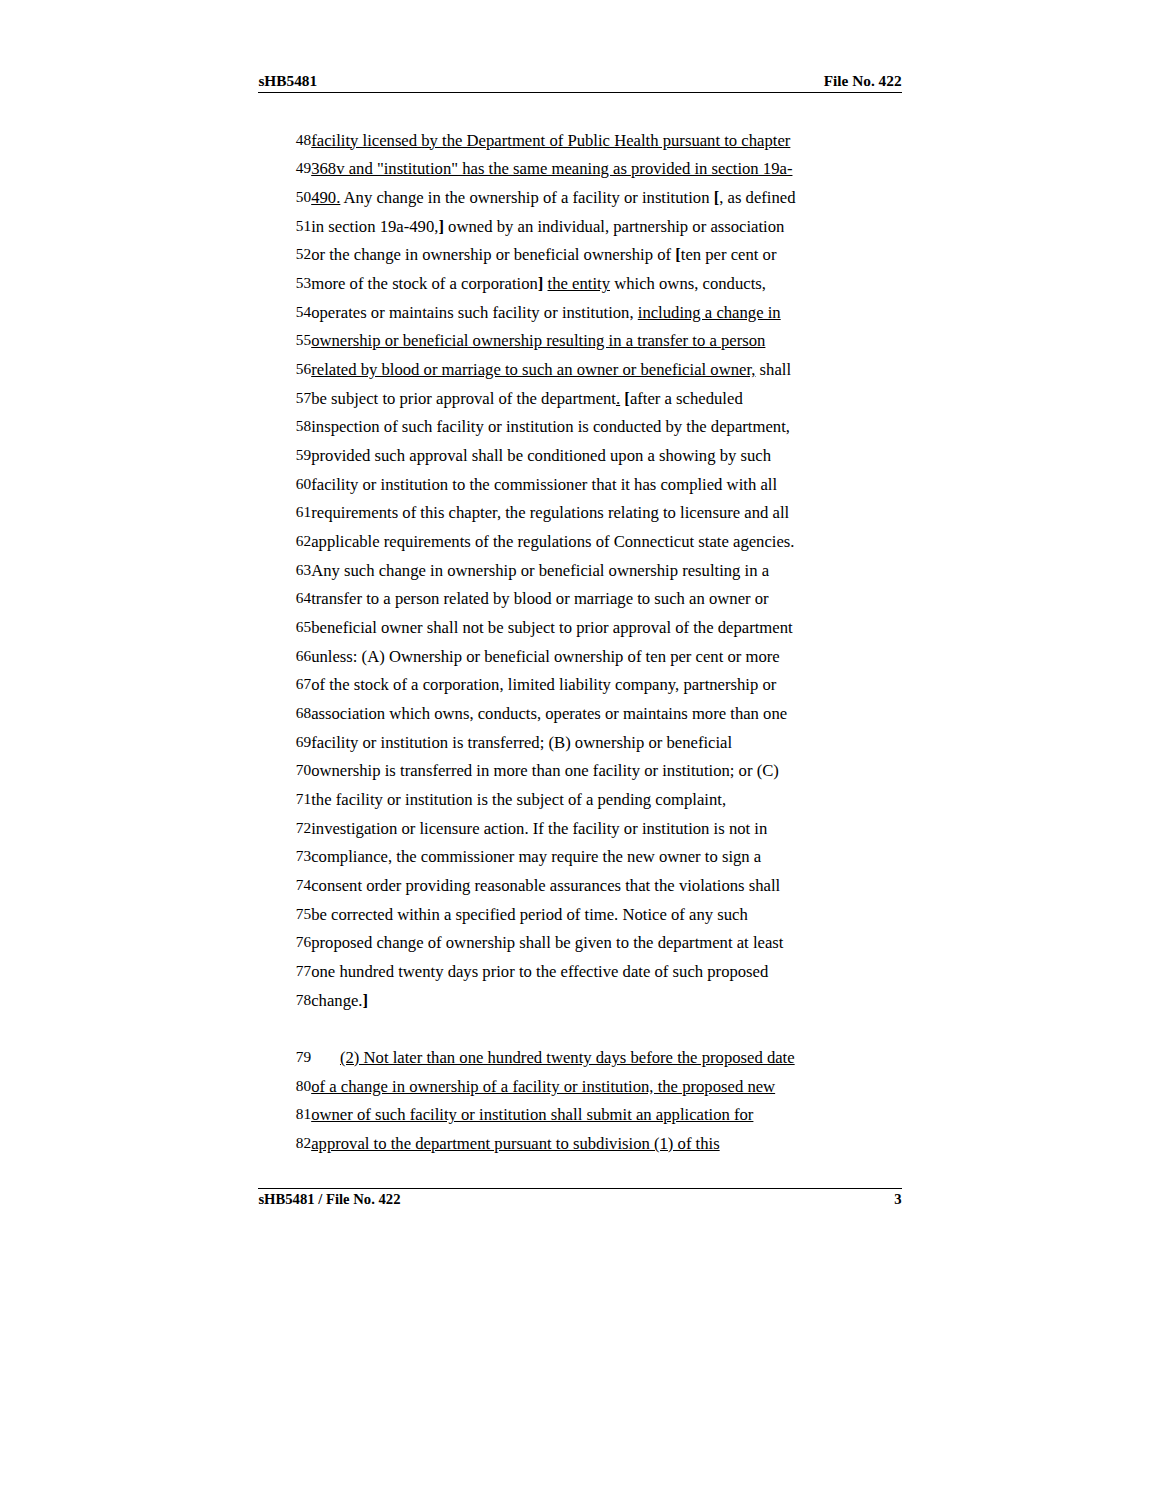sHB5481 File No. 422
| 48 | facility licensed by the Department of Public Health pursuant to chapter |
| 49 | 368v and "institution" has the same meaning as provided in section 19a- |
| 50 | 490. Any change in the ownership of a facility or institution [ , as defined |
| 51 | in section 19a-490, ] owned by an individual, partnership or association |
| 52 | or the change in ownership or beneficial ownership of [ ten per cent or |
| 53 | more of the stock of a corporation ] the entity which owns, conducts, |
| 54 | operates or maintains such facility or institution, including a change in |
| 55 | ownership or beneficial ownership resulting in a transfer to a person |
| 56 | related by blood or marriage to such an owner or beneficial owner, shall |
| 57 | be subject to prior approval of the department . [ after a scheduled |
| 58 | inspection of such facility or institution is conducted by the department, |
| 59 | provided such approval shall be conditioned upon a showing by such |
| 60 | facility or institution to the commissioner that it has complied with all |
| 61 | requirements of this chapter, the regulations relating to licensure and all |
| 62 | applicable requirements of the regulations of Connecticut state agencies. |
| 63 | Any such change in ownership or beneficial ownership resulting in a |
| 64 | transfer to a person related by blood or marriage to such an owner or |
| 65 | beneficial owner shall not be subject to prior approval of the department |
| 66 | unless: (A) Ownership or beneficial ownership of ten per cent or more |
| 67 | of the stock of a corporation, limited liability company, partnership or |
| 68 | association which owns, conducts, operates or maintains more than one |
| 69 | facility or institution is transferred; (B) ownership or beneficial |
| 70 | ownership is transferred in more than one facility or institution; or (C) |
| 71 | the facility or institution is the subject of a pending complaint, |
| 72 | investigation or licensure action. If the facility or institution is not in |
| 73 | compliance, the commissioner may require the new owner to sign a |
| 74 | consent order providing reasonable assurances that the violations shall |
| 75 | be corrected within a specified period of time. Notice of any such |
| 76 | proposed change of ownership shall be given to the department at least |
| 77 | one hundred twenty days prior to the effective date of such proposed |
| 78 | change. ] |
| 79 | (2) Not later than one hundred twenty days before the proposed date |
| 80 | of a change in ownership of a facility or institution, the proposed new |
| 81 | owner of such facility or institution shall submit an application for |
| 82 | approval to the department pursuant to subdivision (1) of this |
sHB5481 / File No. 422 3